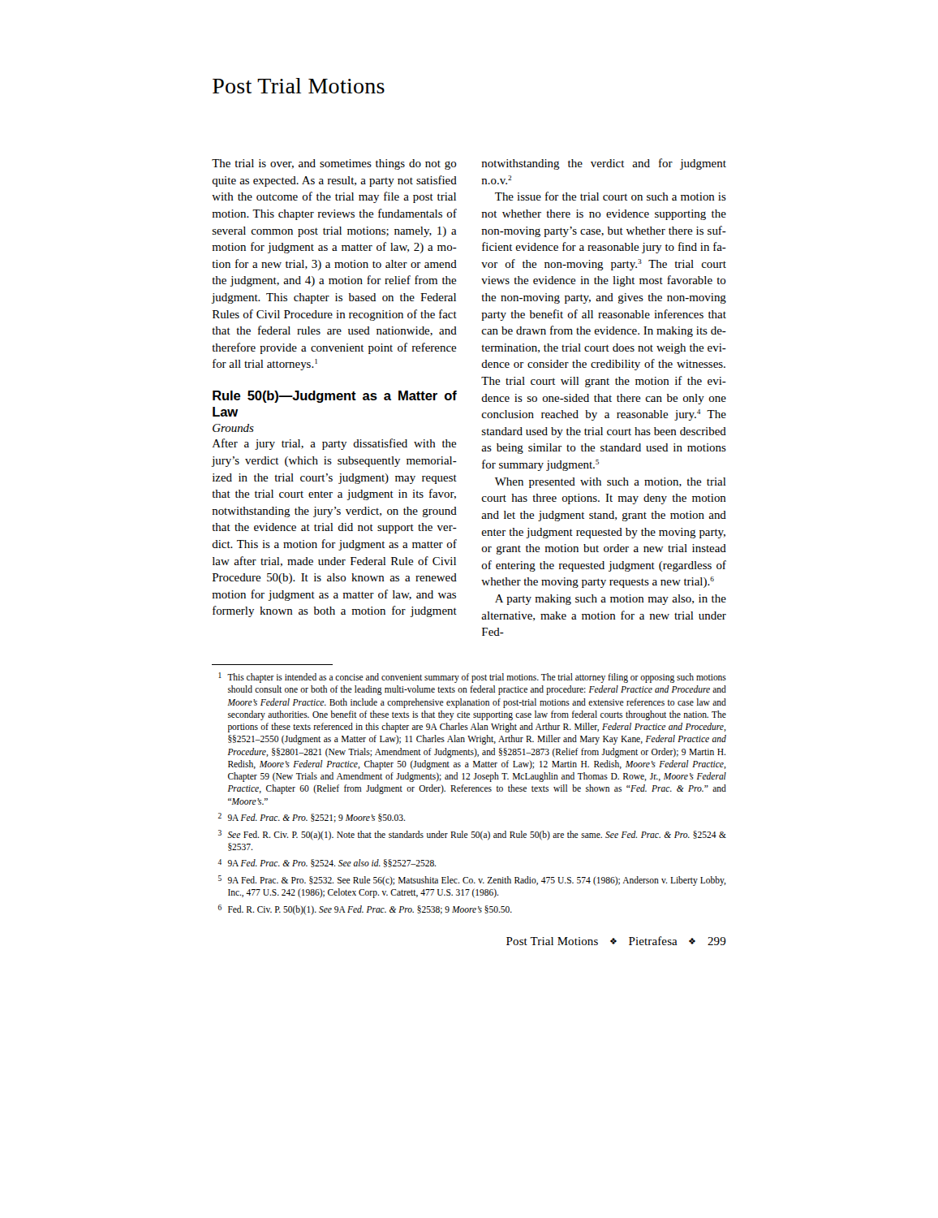Post Trial Motions
The trial is over, and sometimes things do not go quite as expected. As a result, a party not satisfied with the outcome of the trial may file a post trial motion. This chapter reviews the fundamentals of several common post trial motions; namely, 1) a motion for judgment as a matter of law, 2) a motion for a new trial, 3) a motion to alter or amend the judgment, and 4) a motion for relief from the judgment. This chapter is based on the Federal Rules of Civil Procedure in recognition of the fact that the federal rules are used nationwide, and therefore provide a convenient point of reference for all trial attorneys.1
Rule 50(b)—Judgment as a Matter of Law
Grounds
After a jury trial, a party dissatisfied with the jury’s verdict (which is subsequently memorialized in the trial court’s judgment) may request that the trial court enter a judgment in its favor, notwithstanding the jury’s verdict, on the ground that the evidence at trial did not support the verdict. This is a motion for judgment as a matter of law after trial, made under Federal Rule of Civil Procedure 50(b). It is also known as a renewed motion for judgment as a matter of law, and was formerly known as both a motion for judgment notwithstanding the verdict and for judgment n.o.v.2
The issue for the trial court on such a motion is not whether there is no evidence supporting the non-moving party’s case, but whether there is sufficient evidence for a reasonable jury to find in favor of the non-moving party.3 The trial court views the evidence in the light most favorable to the non-moving party, and gives the non-moving party the benefit of all reasonable inferences that can be drawn from the evidence. In making its determination, the trial court does not weigh the evidence or consider the credibility of the witnesses. The trial court will grant the motion if the evidence is so one-sided that there can be only one conclusion reached by a reasonable jury.4 The standard used by the trial court has been described as being similar to the standard used in motions for summary judgment.5
When presented with such a motion, the trial court has three options. It may deny the motion and let the judgment stand, grant the motion and enter the judgment requested by the moving party, or grant the motion but order a new trial instead of entering the requested judgment (regardless of whether the moving party requests a new trial).6
A party making such a motion may also, in the alternative, make a motion for a new trial under Fed-
1
This chapter is intended as a concise and convenient summary of post trial motions. The trial attorney filing or opposing such motions should consult one or both of the leading multi-volume texts on federal practice and procedure: Federal Practice and Procedure and Moore’s Federal Practice. Both include a comprehensive explanation of post-trial motions and extensive references to case law and secondary authorities. One benefit of these texts is that they cite supporting case law from federal courts throughout the nation. The portions of these texts referenced in this chapter are 9A Charles Alan Wright and Arthur R. Miller, Federal Practice and Procedure, §§2521–2550 (Judgment as a Matter of Law); 11 Charles Alan Wright, Arthur R. Miller and Mary Kay Kane, Federal Practice and Procedure, §§2801–2821 (New Trials; Amendment of Judgments), and §§2851–2873 (Relief from Judgment or Order); 9 Martin H. Redish, Moore’s Federal Practice, Chapter 50 (Judgment as a Matter of Law); 12 Martin H. Redish, Moore’s Federal Practice, Chapter 59 (New Trials and Amendment of Judgments); and 12 Joseph T. McLaughlin and Thomas D. Rowe, Jr., Moore’s Federal Practice, Chapter 60 (Relief from Judgment or Order). References to these texts will be shown as “Fed. Prac. & Pro.” and “Moore’s.”
2
9A Fed. Prac. & Pro. §2521; 9 Moore’s §50.03.
3
See Fed. R. Civ. P. 50(a)(1). Note that the standards under Rule 50(a) and Rule 50(b) are the same. See Fed. Prac. & Pro. §2524 & §2537.
4
9A Fed. Prac. & Pro. §2524. See also id. §§2527–2528.
5
9A Fed. Prac. & Pro. §2532. See Rule 56(c); Matsushita Elec. Co. v. Zenith Radio, 475 U.S. 574 (1986); Anderson v. Liberty Lobby, Inc., 477 U.S. 242 (1986); Celotex Corp. v. Catrett, 477 U.S. 317 (1986).
6
Fed. R. Civ. P. 50(b)(1). See 9A Fed. Prac. & Pro. §2538; 9 Moore’s §50.50.
Post Trial Motions ❖ Pietrafesa ❖ 299